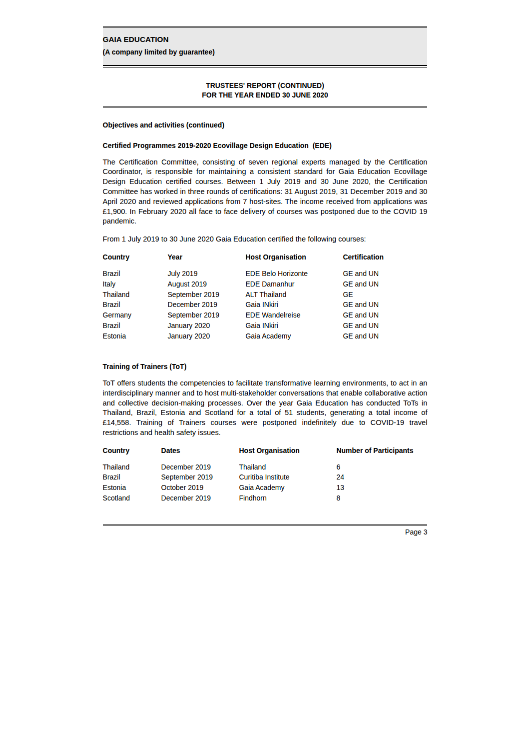GAIA EDUCATION
(A company limited by guarantee)
TRUSTEES' REPORT (CONTINUED)
FOR THE YEAR ENDED 30 JUNE 2020
Objectives and activities (continued)
Certified Programmes 2019-2020 Ecovillage Design Education (EDE)
The Certification Committee, consisting of seven regional experts managed by the Certification Coordinator, is responsible for maintaining a consistent standard for Gaia Education Ecovillage Design Education certified courses. Between 1 July 2019 and 30 June 2020, the Certification Committee has worked in three rounds of certifications: 31 August 2019, 31 December 2019 and 30 April 2020 and reviewed applications from 7 host-sites. The income received from applications was £1,900. In February 2020 all face to face delivery of courses was postponed due to the COVID 19 pandemic.
From 1 July 2019 to 30 June 2020 Gaia Education certified the following courses:
| Country | Year | Host Organisation | Certification |
| --- | --- | --- | --- |
| Brazil | July 2019 | EDE Belo Horizonte | GE and UN |
| Italy | August 2019 | EDE Damanhur | GE and UN |
| Thailand | September 2019 | ALT Thailand | GE |
| Brazil | December 2019 | Gaia INkiri | GE and UN |
| Germany | September 2019 | EDE Wandelreise | GE and UN |
| Brazil | January 2020 | Gaia INkiri | GE and UN |
| Estonia | January 2020 | Gaia Academy | GE and UN |
Training of Trainers (ToT)
ToT offers students the competencies to facilitate transformative learning environments, to act in an interdisciplinary manner and to host multi-stakeholder conversations that enable collaborative action and collective decision-making processes. Over the year Gaia Education has conducted ToTs in Thailand, Brazil, Estonia and Scotland for a total of 51 students, generating a total income of £14,558. Training of Trainers courses were postponed indefinitely due to COVID-19 travel restrictions and health safety issues.
| Country | Dates | Host Organisation | Number of Participants |
| --- | --- | --- | --- |
| Thailand | December 2019 | Thailand | 6 |
| Brazil | September 2019 | Curitiba Institute | 24 |
| Estonia | October 2019 | Gaia Academy | 13 |
| Scotland | December 2019 | Findhorn | 8 |
Page 3